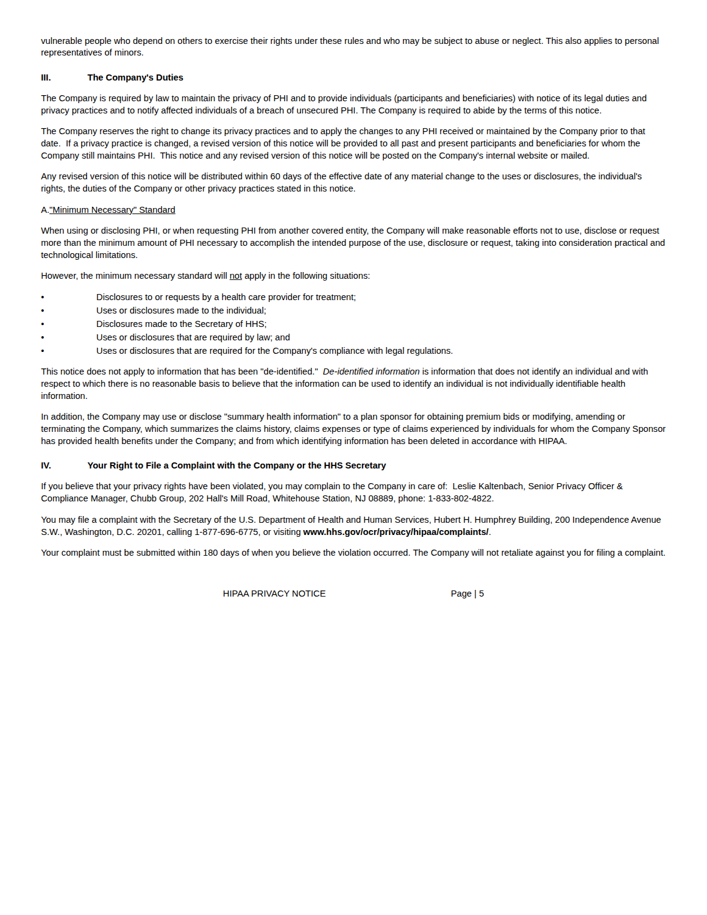vulnerable people who depend on others to exercise their rights under these rules and who may be subject to abuse or neglect. This also applies to personal representatives of minors.
III. The Company's Duties
The Company is required by law to maintain the privacy of PHI and to provide individuals (participants and beneficiaries) with notice of its legal duties and privacy practices and to notify affected individuals of a breach of unsecured PHI. The Company is required to abide by the terms of this notice.
The Company reserves the right to change its privacy practices and to apply the changes to any PHI received or maintained by the Company prior to that date. If a privacy practice is changed, a revised version of this notice will be provided to all past and present participants and beneficiaries for whom the Company still maintains PHI. This notice and any revised version of this notice will be posted on the Company's internal website or mailed.
Any revised version of this notice will be distributed within 60 days of the effective date of any material change to the uses or disclosures, the individual's rights, the duties of the Company or other privacy practices stated in this notice.
A."Minimum Necessary" Standard
When using or disclosing PHI, or when requesting PHI from another covered entity, the Company will make reasonable efforts not to use, disclose or request more than the minimum amount of PHI necessary to accomplish the intended purpose of the use, disclosure or request, taking into consideration practical and technological limitations.
However, the minimum necessary standard will not apply in the following situations:
Disclosures to or requests by a health care provider for treatment;
Uses or disclosures made to the individual;
Disclosures made to the Secretary of HHS;
Uses or disclosures that are required by law; and
Uses or disclosures that are required for the Company's compliance with legal regulations.
This notice does not apply to information that has been "de-identified." De-identified information is information that does not identify an individual and with respect to which there is no reasonable basis to believe that the information can be used to identify an individual is not individually identifiable health information.
In addition, the Company may use or disclose "summary health information" to a plan sponsor for obtaining premium bids or modifying, amending or terminating the Company, which summarizes the claims history, claims expenses or type of claims experienced by individuals for whom the Company Sponsor has provided health benefits under the Company; and from which identifying information has been deleted in accordance with HIPAA.
IV. Your Right to File a Complaint with the Company or the HHS Secretary
If you believe that your privacy rights have been violated, you may complain to the Company in care of: Leslie Kaltenbach, Senior Privacy Officer & Compliance Manager, Chubb Group, 202 Hall's Mill Road, Whitehouse Station, NJ 08889, phone: 1-833-802-4822.
You may file a complaint with the Secretary of the U.S. Department of Health and Human Services, Hubert H. Humphrey Building, 200 Independence Avenue S.W., Washington, D.C. 20201, calling 1-877-696-6775, or visiting www.hhs.gov/ocr/privacy/hipaa/complaints/.
Your complaint must be submitted within 180 days of when you believe the violation occurred. The Company will not retaliate against you for filing a complaint.
HIPAA PRIVACY NOTICE Page | 5